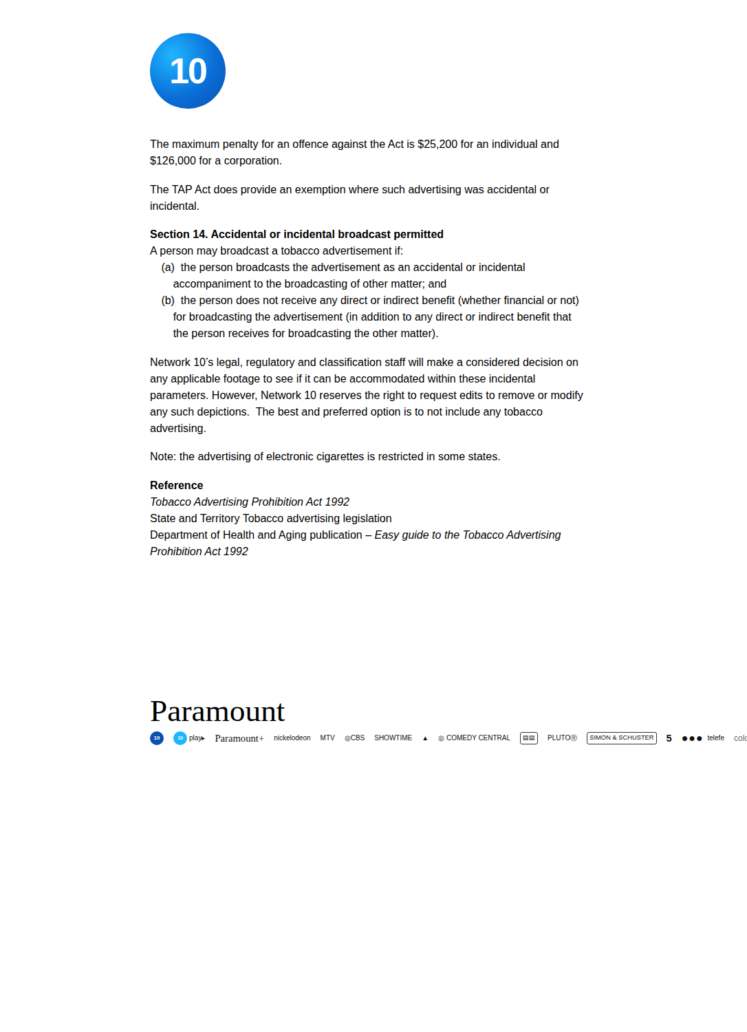10
The maximum penalty for an offence against the Act is $25,200 for an individual and $126,000 for a corporation.
The TAP Act does provide an exemption where such advertising was accidental or incidental.
Section 14. Accidental or incidental broadcast permitted
A person may broadcast a tobacco advertisement if:
(a) the person broadcasts the advertisement as an accidental or incidental accompaniment to the broadcasting of other matter; and (b) the person does not receive any direct or indirect benefit (whether financial or not) for broadcasting the advertisement (in addition to any direct or indirect benefit that the person receives for broadcasting the other matter).
Network 10’s legal, regulatory and classification staff will make a considered decision on any applicable footage to see if it can be accommodated within these incidental parameters. However, Network 10 reserves the right to request edits to remove or modify any such depictions. The best and preferred option is to not include any tobacco advertising.
Note: the advertising of electronic cigarettes is restricted in some states.
Reference
Tobacco Advertising Prohibition Act 1992
State and Territory Tobacco advertising legislation
Department of Health and Aging publication – Easy guide to the Tobacco Advertising Prohibition Act 1992
Paramount
10 10play▸ Paramount+ nickelodeon MTV ◎CBS SHOWTIME ▲ ◎ COMEDY CENTRAL ▤▤ PLUTOⓇ SIMON & SCHUSTER 5 ●●● telefe colors